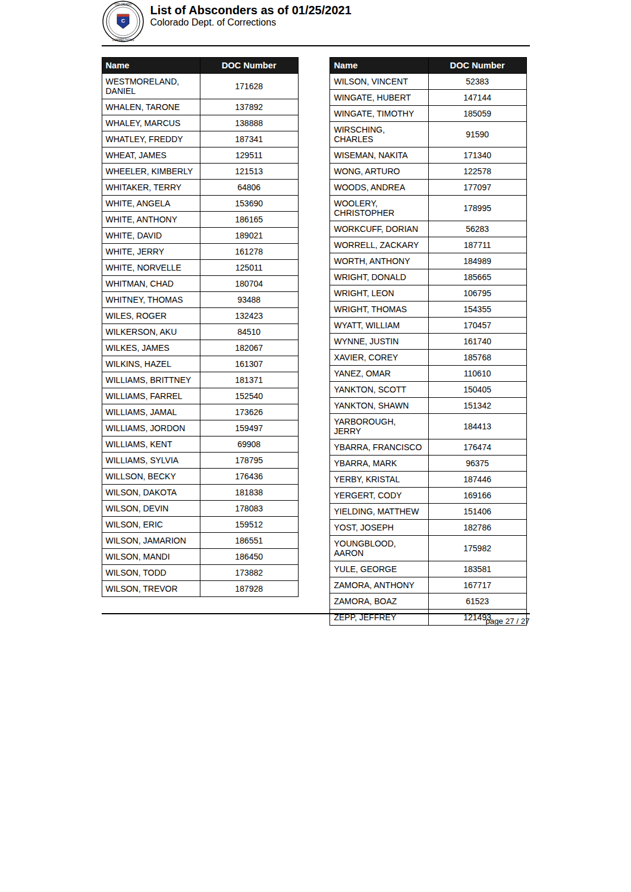COLORADO CORRECTIONS C
List of Absconders as of 01/25/2021
Colorado Dept. of Corrections
| Name | DOC Number |
| --- | --- |
| WESTMORELAND, DANIEL | 171628 |
| WHALEN, TARONE | 137892 |
| WHALEY, MARCUS | 138888 |
| WHATLEY, FREDDY | 187341 |
| WHEAT, JAMES | 129511 |
| WHEELER, KIMBERLY | 121513 |
| WHITAKER, TERRY | 64806 |
| WHITE, ANGELA | 153690 |
| WHITE, ANTHONY | 186165 |
| WHITE, DAVID | 189021 |
| WHITE, JERRY | 161278 |
| WHITE, NORVELLE | 125011 |
| WHITMAN, CHAD | 180704 |
| WHITNEY, THOMAS | 93488 |
| WILES, ROGER | 132423 |
| WILKERSON, AKU | 84510 |
| WILKES, JAMES | 182067 |
| WILKINS, HAZEL | 161307 |
| WILLIAMS, BRITTNEY | 181371 |
| WILLIAMS, FARREL | 152540 |
| WILLIAMS, JAMAL | 173626 |
| WILLIAMS, JORDON | 159497 |
| WILLIAMS, KENT | 69908 |
| WILLIAMS, SYLVIA | 178795 |
| WILLSON, BECKY | 176436 |
| WILSON, DAKOTA | 181838 |
| WILSON, DEVIN | 178083 |
| WILSON, ERIC | 159512 |
| WILSON, JAMARION | 186551 |
| WILSON, MANDI | 186450 |
| WILSON, TODD | 173882 |
| WILSON, TREVOR | 187928 |
| Name | DOC Number |
| --- | --- |
| WILSON, VINCENT | 52383 |
| WINGATE, HUBERT | 147144 |
| WINGATE, TIMOTHY | 185059 |
| WIRSCHING, CHARLES | 91590 |
| WISEMAN, NAKITA | 171340 |
| WONG, ARTURO | 122578 |
| WOODS, ANDREA | 177097 |
| WOOLERY, CHRISTOPHER | 178995 |
| WORKCUFF, DORIAN | 56283 |
| WORRELL, ZACKARY | 187711 |
| WORTH, ANTHONY | 184989 |
| WRIGHT, DONALD | 185665 |
| WRIGHT, LEON | 106795 |
| WRIGHT, THOMAS | 154355 |
| WYATT, WILLIAM | 170457 |
| WYNNE, JUSTIN | 161740 |
| XAVIER, COREY | 185768 |
| YANEZ, OMAR | 110610 |
| YANKTON, SCOTT | 150405 |
| YANKTON, SHAWN | 151342 |
| YARBOROUGH, JERRY | 184413 |
| YBARRA, FRANCISCO | 176474 |
| YBARRA, MARK | 96375 |
| YERBY, KRISTAL | 187446 |
| YERGERT, CODY | 169166 |
| YIELDING, MATTHEW | 151406 |
| YOST, JOSEPH | 182786 |
| YOUNGBLOOD, AARON | 175982 |
| YULE, GEORGE | 183581 |
| ZAMORA, ANTHONY | 167717 |
| ZAMORA, BOAZ | 61523 |
| ZEPP, JEFFREY | 121493 |
page 27 / 27